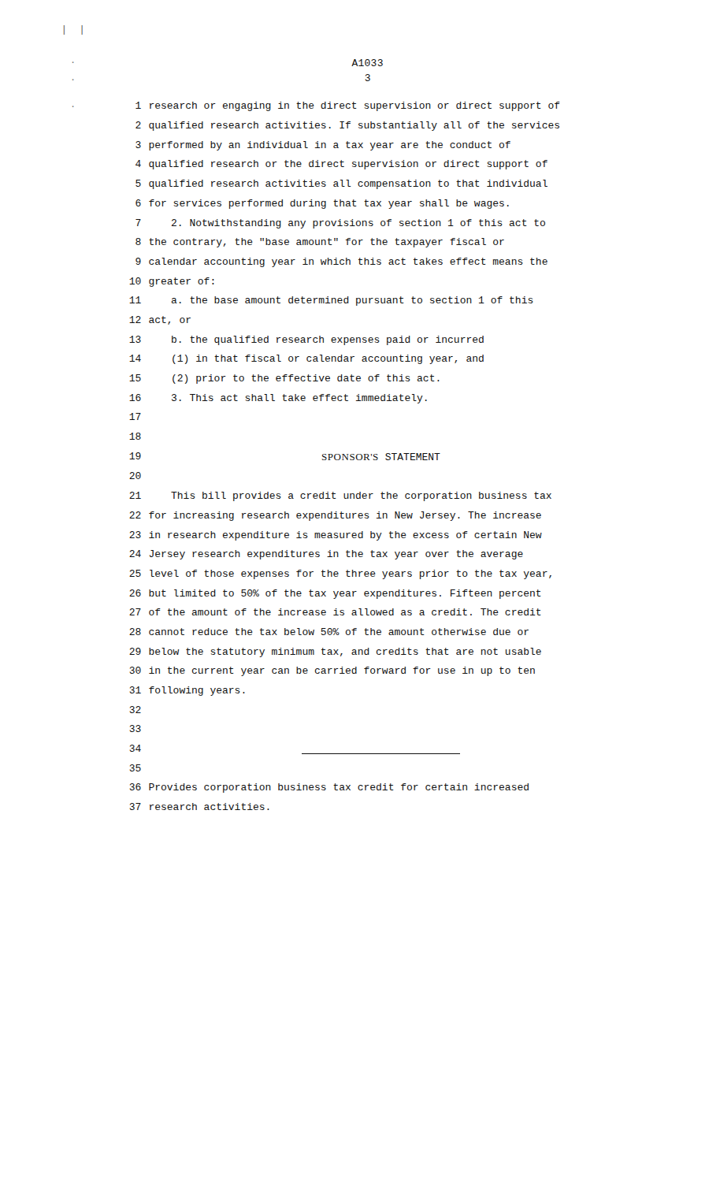| |
·
·
·
A1033
3
research or engaging in the direct supervision or direct support of
qualified research activities. If substantially all of the services
performed by an individual in a tax year are the conduct of
qualified research or the direct supervision or direct support of
qualified research activities all compensation to that individual
for services performed during that tax year shall be wages.
2. Notwithstanding any provisions of section 1 of this act to
the contrary, the "base amount" for the taxpayer fiscal or
calendar accounting year in which this act takes effect means the
greater of:
a. the base amount determined pursuant to section 1 of this
act, or
b. the qualified research expenses paid or incurred
(1) in that fiscal or calendar accounting year, and
(2) prior to the effective date of this act.
3. This act shall take effect immediately.
SPONSOR'S STATEMENT
This bill provides a credit under the corporation business tax
for increasing research expenditures in New Jersey. The increase
in research expenditure is measured by the excess of certain New
Jersey research expenditures in the tax year over the average
level of those expenses for the three years prior to the tax year,
but limited to 50% of the tax year expenditures. Fifteen percent
of the amount of the increase is allowed as a credit. The credit
cannot reduce the tax below 50% of the amount otherwise due or
below the statutory minimum tax, and credits that are not usable
in the current year can be carried forward for use in up to ten
following years.
Provides corporation business tax credit for certain increased
research activities.